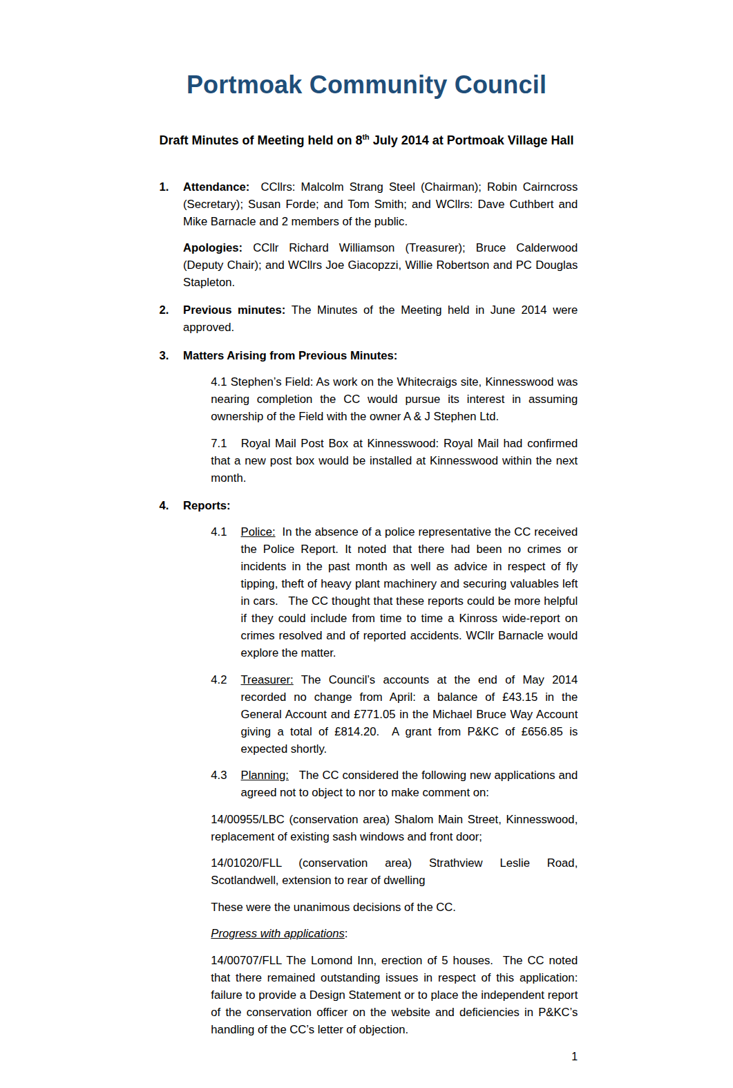Portmoak Community Council
Draft Minutes of Meeting held on 8th July 2014 at Portmoak Village Hall
Attendance: CCllrs: Malcolm Strang Steel (Chairman); Robin Cairncross (Secretary); Susan Forde; and Tom Smith; and WCllrs: Dave Cuthbert and Mike Barnacle and 2 members of the public.
Apologies: CCllr Richard Williamson (Treasurer); Bruce Calderwood (Deputy Chair); and WCllrs Joe Giacopzzi, Willie Robertson and PC Douglas Stapleton.
Previous minutes: The Minutes of the Meeting held in June 2014 were approved.
Matters Arising from Previous Minutes:
4.1 Stephen’s Field: As work on the Whitecraigs site, Kinnesswood was nearing completion the CC would pursue its interest in assuming ownership of the Field with the owner A & J Stephen Ltd.
7.1 Royal Mail Post Box at Kinnesswood: Royal Mail had confirmed that a new post box would be installed at Kinnesswood within the next month.
Reports:
4.1 Police: In the absence of a police representative the CC received the Police Report. It noted that there had been no crimes or incidents in the past month as well as advice in respect of fly tipping, theft of heavy plant machinery and securing valuables left in cars. The CC thought that these reports could be more helpful if they could include from time to time a Kinross wide-report on crimes resolved and of reported accidents. WCllr Barnacle would explore the matter.
4.2 Treasurer: The Council’s accounts at the end of May 2014 recorded no change from April: a balance of £43.15 in the General Account and £771.05 in the Michael Bruce Way Account giving a total of £814.20. A grant from P&KC of £656.85 is expected shortly.
4.3 Planning: The CC considered the following new applications and agreed not to object to nor to make comment on:
14/00955/LBC (conservation area) Shalom Main Street, Kinnesswood, replacement of existing sash windows and front door;
14/01020/FLL (conservation area) Strathview Leslie Road, Scotlandwell, extension to rear of dwelling
These were the unanimous decisions of the CC.
Progress with applications:
14/00707/FLL The Lomond Inn, erection of 5 houses. The CC noted that there remained outstanding issues in respect of this application: failure to provide a Design Statement or to place the independent report of the conservation officer on the website and deficiencies in P&KC’s handling of the CC’s letter of objection.
1